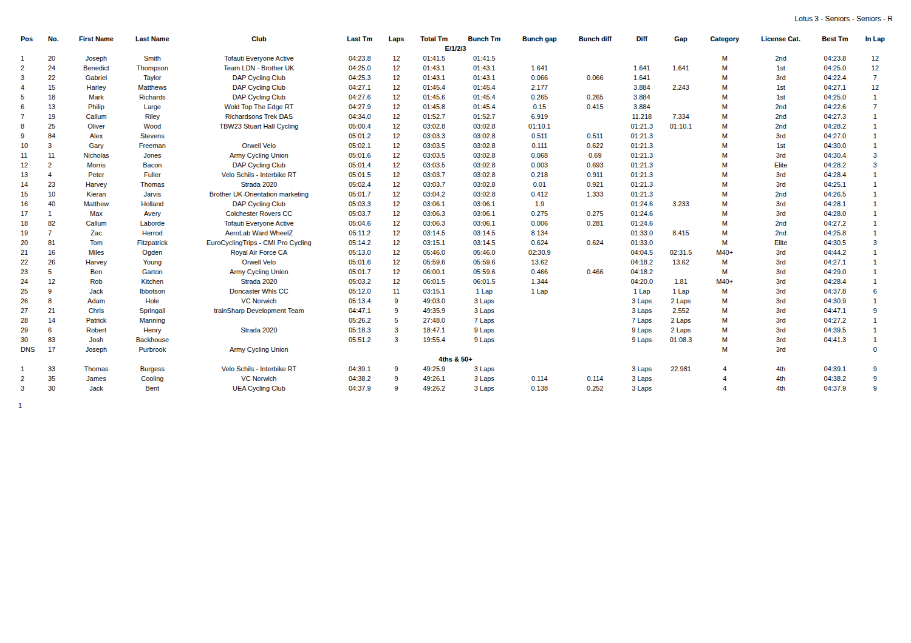Lotus 3 - Seniors - Seniors - R
| Pos | No. | First Name | Last Name | Club | Last Tm | Laps | Total Tm | Bunch Tm | Bunch gap | Bunch diff | Diff | Gap | Category | License Cat. | Best Tm | In Lap |
| --- | --- | --- | --- | --- | --- | --- | --- | --- | --- | --- | --- | --- | --- | --- | --- | --- |
| E/1/2/3 |
| 1 | 20 | Joseph | Smith | Tofauti Everyone Active | 04:23.8 | 12 | 01:41.5 | 01:41.5 | | | | | M | 2nd | 04:23.8 | 12 |
| 2 | 24 | Benedict | Thompson | Team LDN - Brother UK | 04:25.0 | 12 | 01:43.1 | 01:43.1 | 1.641 | | 1.641 | 1.641 | M | 1st | 04:25.0 | 12 |
| 3 | 22 | Gabriel | Taylor | DAP Cycling Club | 04:25.3 | 12 | 01:43.1 | 01:43.1 | 0.066 | 0.066 | 1.641 | | M | 3rd | 04:22.4 | 7 |
| 4 | 15 | Harley | Matthews | DAP Cycling Club | 04:27.1 | 12 | 01:45.4 | 01:45.4 | 2.177 | | 3.884 | 2.243 | M | 1st | 04:27.1 | 12 |
| 5 | 18 | Mark | Richards | DAP Cycling Club | 04:27.6 | 12 | 01:45.6 | 01:45.4 | 0.265 | 0.265 | 3.884 | | M | 1st | 04:25.0 | 1 |
| 6 | 13 | Philip | Large | Wold Top The Edge RT | 04:27.9 | 12 | 01:45.8 | 01:45.4 | 0.15 | 0.415 | 3.884 | | M | 2nd | 04:22.6 | 7 |
| 7 | 19 | Callum | Riley | Richardsons Trek DAS | 04:34.0 | 12 | 01:52.7 | 01:52.7 | 6.919 | | 11.218 | 7.334 | M | 2nd | 04:27.3 | 1 |
| 8 | 25 | Oliver | Wood | TBW23 Stuart Hall Cycling | 05:00.4 | 12 | 03:02.8 | 03:02.8 | 01:10.1 | | 01:21.3 | 01:10.1 | M | 2nd | 04:28.2 | 1 |
| 9 | 84 | Alex | Stevens | | 05:01.2 | 12 | 03:03.3 | 03:02.8 | 0.511 | 0.511 | 01:21.3 | | M | 3rd | 04:27.0 | 1 |
| 10 | 3 | Gary | Freeman | Orwell Velo | 05:02.1 | 12 | 03:03.5 | 03:02.8 | 0.111 | 0.622 | 01:21.3 | | M | 1st | 04:30.0 | 1 |
| 11 | 11 | Nicholas | Jones | Army Cycling Union | 05:01.6 | 12 | 03:03.5 | 03:02.8 | 0.068 | 0.69 | 01:21.3 | | M | 3rd | 04:30.4 | 3 |
| 12 | 2 | Morris | Bacon | DAP Cycling Club | 05:01.4 | 12 | 03:03.5 | 03:02.8 | 0.003 | 0.693 | 01:21.3 | | M | Elite | 04:28.2 | 3 |
| 13 | 4 | Peter | Fuller | Velo Schils - Interbike RT | 05:01.5 | 12 | 03:03.7 | 03:02.8 | 0.218 | 0.911 | 01:21.3 | | M | 3rd | 04:28.4 | 1 |
| 14 | 23 | Harvey | Thomas | Strada 2020 | 05:02.4 | 12 | 03:03.7 | 03:02.8 | 0.01 | 0.921 | 01:21.3 | | M | 3rd | 04:25.1 | 1 |
| 15 | 10 | Kieran | Jarvis | Brother UK-Orientation marketing | 05:01.7 | 12 | 03:04.2 | 03:02.8 | 0.412 | 1.333 | 01:21.3 | | M | 2nd | 04:26.5 | 1 |
| 16 | 40 | Matthew | Holland | DAP Cycling Club | 05:03.3 | 12 | 03:06.1 | 03:06.1 | 1.9 | | 01:24.6 | 3.233 | M | 3rd | 04:28.1 | 1 |
| 17 | 1 | Max | Avery | Colchester Rovers CC | 05:03.7 | 12 | 03:06.3 | 03:06.1 | 0.275 | 0.275 | 01:24.6 | | M | 3rd | 04:28.0 | 1 |
| 18 | 82 | Callum | Laborde | Tofauti Everyone Active | 05:04.6 | 12 | 03:06.3 | 03:06.1 | 0.006 | 0.281 | 01:24.6 | | M | 2nd | 04:27.2 | 1 |
| 19 | 7 | Zac | Herrod | AeroLab Ward WheelZ | 05:11.2 | 12 | 03:14.5 | 03:14.5 | 8.134 | | 01:33.0 | 8.415 | M | 2nd | 04:25.8 | 1 |
| 20 | 81 | Tom | Fitzpatrick | EuroCyclingTrips - CMI Pro Cycling | 05:14.2 | 12 | 03:15.1 | 03:14.5 | 0.624 | 0.624 | 01:33.0 | | M | Elite | 04:30.5 | 3 |
| 21 | 16 | Miles | Ogden | Royal Air Force CA | 05:13.0 | 12 | 05:46.0 | 05:46.0 | 02:30.9 | | 04:04.5 | 02:31.5 | M40+ | 3rd | 04:44.2 | 1 |
| 22 | 26 | Harvey | Young | Orwell Velo | 05:01.6 | 12 | 05:59.6 | 05:59.6 | 13.62 | | 04:18.2 | 13.62 | M | 3rd | 04:27.1 | 1 |
| 23 | 5 | Ben | Garton | Army Cycling Union | 05:01.7 | 12 | 06:00.1 | 05:59.6 | 0.466 | 0.466 | 04:18.2 | | M | 3rd | 04:29.0 | 1 |
| 24 | 12 | Rob | Kitchen | Strada 2020 | 05:03.2 | 12 | 06:01.5 | 06:01.5 | 1.344 | | 04:20.0 | 1.81 | M40+ | 3rd | 04:28.4 | 1 |
| 25 | 9 | Jack | Ibbotson | Doncaster Whls CC | 05:12.0 | 11 | 03:15.1 | 1 Lap | 1 Lap | | 1 Lap | 1 Lap | M | 3rd | 04:37.8 | 6 |
| 26 | 8 | Adam | Hole | VC Norwich | 05:13.4 | 9 | 49:03.0 | 3 Laps | | | 3 Laps | 2 Laps | M | 3rd | 04:30.9 | 1 |
| 27 | 21 | Chris | Springall | trainSharp Development Team | 04:47.1 | 9 | 49:35.9 | 3 Laps | | | 3 Laps | 2.552 | M | 3rd | 04:47.1 | 9 |
| 28 | 14 | Patrick | Manning | | 05:26.2 | 5 | 27:48.0 | 7 Laps | | | 7 Laps | 2 Laps | M | 3rd | 04:27.2 | 1 |
| 29 | 6 | Robert | Henry | Strada 2020 | 05:18.3 | 3 | 18:47.1 | 9 Laps | | | 9 Laps | 2 Laps | M | 3rd | 04:39.5 | 1 |
| 30 | 83 | Josh | Backhouse | | 05:51.2 | 3 | 19:55.4 | 9 Laps | | | 9 Laps | 01:08.3 | M | 3rd | 04:41.3 | 1 |
| DNS | 17 | Joseph | Purbrook | Army Cycling Union | | | | | | | | | M | 3rd | | 0 |
| 4ths & 50+ |
| 1 | 33 | Thomas | Burgess | Velo Schils - Interbike RT | 04:39.1 | 9 | 49:25.9 | 3 Laps | | | 3 Laps | 22.981 | 4 | 4th | 04:39.1 | 9 |
| 2 | 35 | James | Cooling | VC Norwich | 04:38.2 | 9 | 49:26.1 | 3 Laps | 0.114 | 0.114 | 3 Laps | | 4 | 4th | 04:38.2 | 9 |
| 3 | 30 | Jack | Bent | UEA Cycling Club | 04:37.9 | 9 | 49:26.2 | 3 Laps | 0.138 | 0.252 | 3 Laps | | 4 | 4th | 04:37.9 | 9 |
1